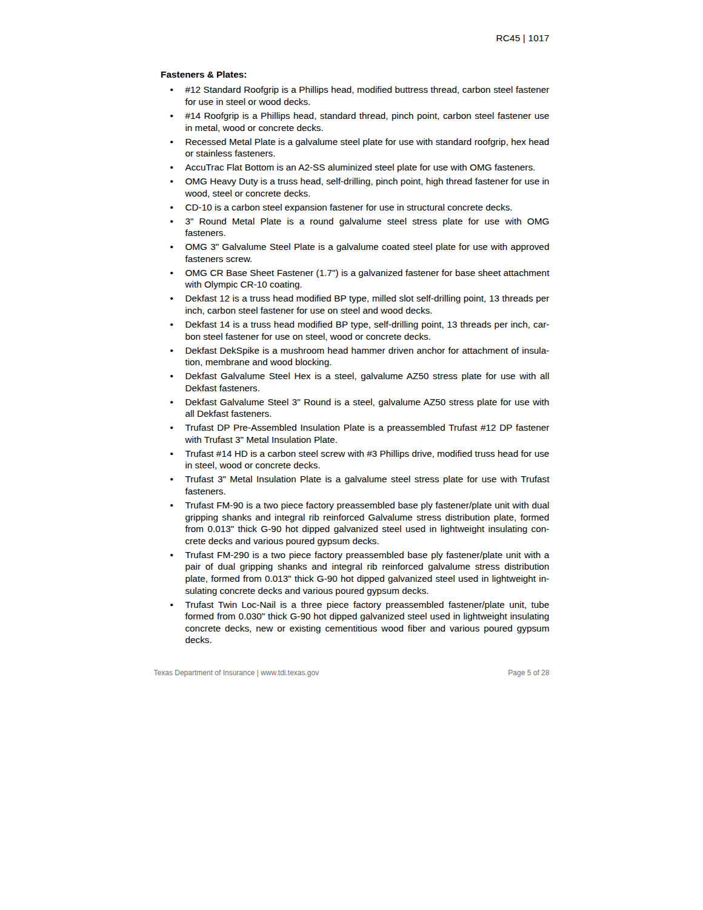RC45 | 1017
Fasteners & Plates:
#12 Standard Roofgrip is a Phillips head, modified buttress thread, carbon steel fastener for use in steel or wood decks.
#14 Roofgrip is a Phillips head, standard thread, pinch point, carbon steel fastener use in metal, wood or concrete decks.
Recessed Metal Plate is a galvalume steel plate for use with standard roofgrip, hex head or stainless fasteners.
AccuTrac Flat Bottom is an A2-SS aluminized steel plate for use with OMG fasteners.
OMG Heavy Duty is a truss head, self-drilling, pinch point, high thread fastener for use in wood, steel or concrete decks.
CD-10 is a carbon steel expansion fastener for use in structural concrete decks.
3" Round Metal Plate is a round galvalume steel stress plate for use with OMG fasteners.
OMG 3" Galvalume Steel Plate is a galvalume coated steel plate for use with approved fasteners screw.
OMG CR Base Sheet Fastener (1.7") is a galvanized fastener for base sheet attachment with Olympic CR-10 coating.
Dekfast 12 is a truss head modified BP type, milled slot self-drilling point, 13 threads per inch, carbon steel fastener for use on steel and wood decks.
Dekfast 14 is a truss head modified BP type, self-drilling point, 13 threads per inch, carbon steel fastener for use on steel, wood or concrete decks.
Dekfast DekSpike is a mushroom head hammer driven anchor for attachment of insulation, membrane and wood blocking.
Dekfast Galvalume Steel Hex is a steel, galvalume AZ50 stress plate for use with all Dekfast fasteners.
Dekfast Galvalume Steel 3" Round is a steel, galvalume AZ50 stress plate for use with all Dekfast fasteners.
Trufast DP Pre-Assembled Insulation Plate is a preassembled Trufast #12 DP fastener with Trufast 3" Metal Insulation Plate.
Trufast #14 HD is a carbon steel screw with #3 Phillips drive, modified truss head for use in steel, wood or concrete decks.
Trufast 3" Metal Insulation Plate is a galvalume steel stress plate for use with Trufast fasteners.
Trufast FM-90 is a two piece factory preassembled base ply fastener/plate unit with dual gripping shanks and integral rib reinforced Galvalume stress distribution plate, formed from 0.013" thick G-90 hot dipped galvanized steel used in lightweight insulating concrete decks and various poured gypsum decks.
Trufast FM-290 is a two piece factory preassembled base ply fastener/plate unit with a pair of dual gripping shanks and integral rib reinforced galvalume stress distribution plate, formed from 0.013" thick G-90 hot dipped galvanized steel used in lightweight insulating concrete decks and various poured gypsum decks.
Trufast Twin Loc-Nail is a three piece factory preassembled fastener/plate unit, tube formed from 0.030" thick G-90 hot dipped galvanized steel used in lightweight insulating concrete decks, new or existing cementitious wood fiber and various poured gypsum decks.
Texas Department of Insurance | www.tdi.texas.gov
Page 5 of 28